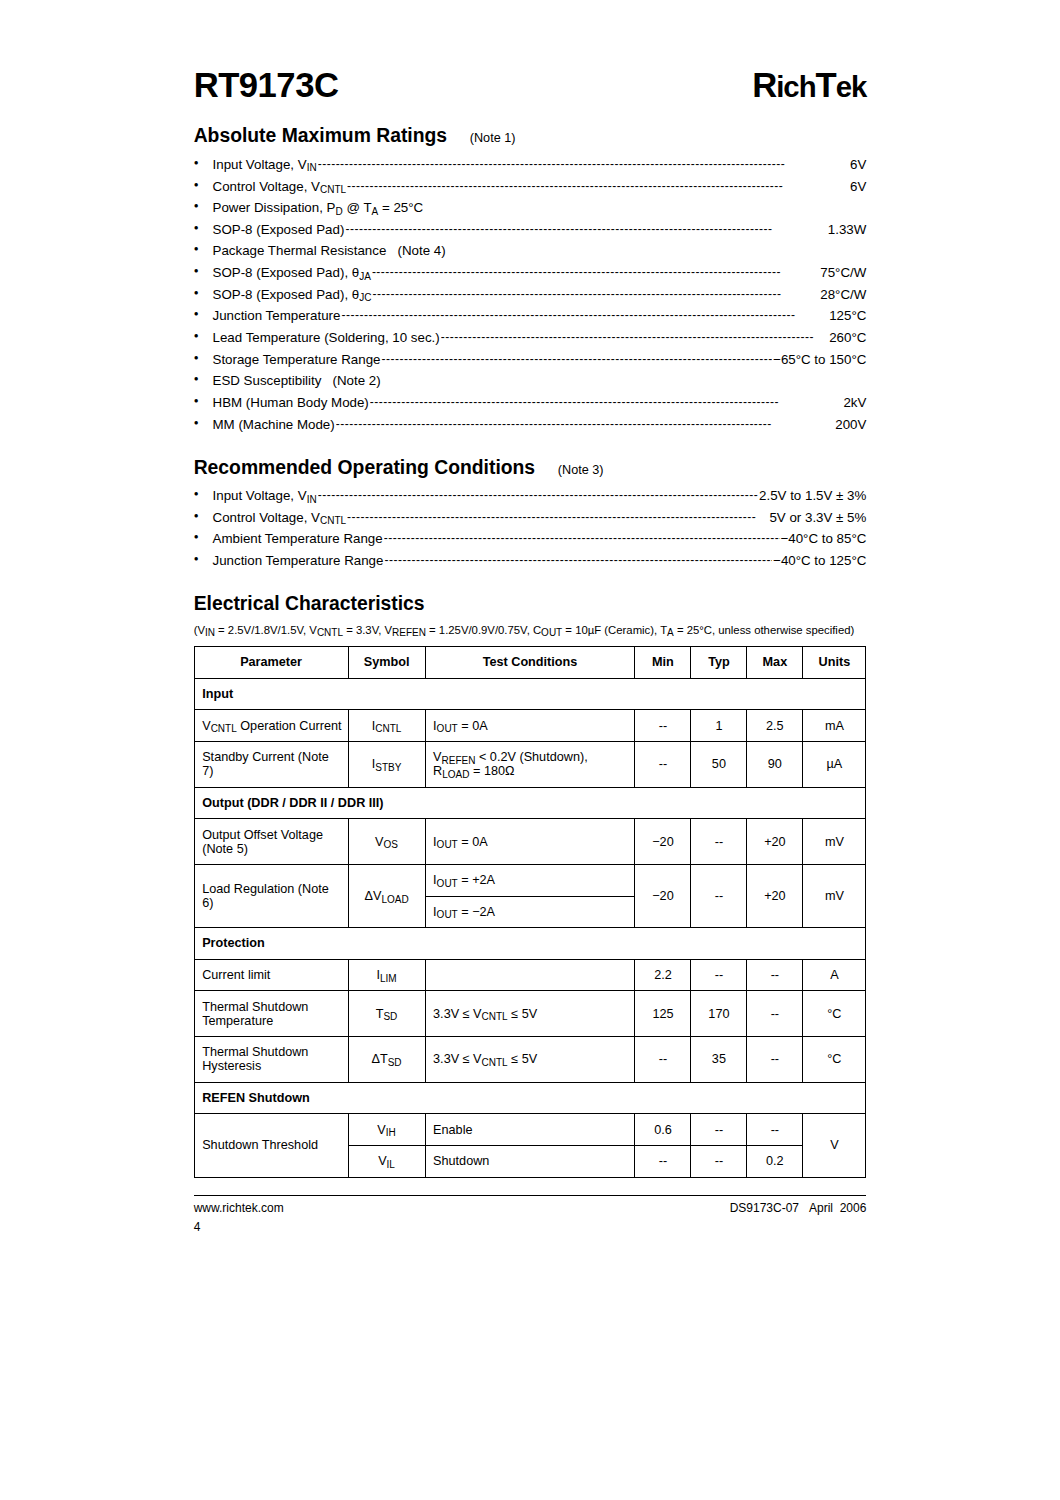RT9173C
RichTek
Absolute Maximum Ratings
(Note 1)
Input Voltage, VIN -------------------------------------------------------------------------------------------------------- 6V
Control Voltage, VCNTL ------------------------------------------------------------------------------------------------- 6V
Power Dissipation, PD @ TA = 25°C
SOP-8 (Exposed Pad) ----------------------------------------------------------------------------------------------- 1.33W
Package Thermal Resistance (Note 4)
SOP-8 (Exposed Pad), θJA ------------------------------------------------------------------------------------------- 75°C/W
SOP-8 (Exposed Pad), θJC ------------------------------------------------------------------------------------------- 28°C/W
Junction Temperature ----------------------------------------------------------------------------------------------------- 125°C
Lead Temperature (Soldering, 10 sec.) ----------------------------------------------------------------------------------- 260°C
Storage Temperature Range ----------------------------------------------------------------------------------------- −65°C to 150°C
ESD Susceptibility (Note 2)
HBM (Human Body Mode) ------------------------------------------------------------------------------------------- 2kV
MM (Machine Mode) ------------------------------------------------------------------------------------------------- 200V
Recommended Operating Conditions
(Note 3)
Input Voltage, VIN ----------------------------------------------------------------------------------------------------- 2.5V to 1.5V ± 3%
Control Voltage, VCNTL ------------------------------------------------------------------------------------------- 5V or 3.3V ± 5%
Ambient Temperature Range ----------------------------------------------------------------------------------------- −40°C to 85°C
Junction Temperature Range ----------------------------------------------------------------------------------------- −40°C to 125°C
Electrical Characteristics
(VIN = 2.5V/1.8V/1.5V, VCNTL = 3.3V, VREFEN = 1.25V/0.9V/0.75V, COUT = 10µF (Ceramic), TA = 25°C, unless otherwise specified)
| Parameter | Symbol | Test Conditions | Min | Typ | Max | Units |
| --- | --- | --- | --- | --- | --- | --- |
| Input |
| V CNTL Operation Current | I CNTL | I OUT = 0A | -- | 1 | 2.5 | mA |
| Standby Current (Note 7) | I STBY | V REFEN < 0.2V (Shutdown), R LOAD = 180Ω | -- | 50 | 90 | µA |
| Output (DDR / DDR II / DDR III) |
| Output Offset Voltage (Note 5) | V OS | I OUT = 0A | −20 | -- | +20 | mV |
| Load Regulation (Note 6) | ΔV LOAD | I OUT = +2A | −20 | -- | +20 | mV |
| I OUT = −2A |
| Protection |
| Current limit | I LIM | | 2.2 | -- | -- | A |
| Thermal Shutdown Temperature | T SD | 3.3V ≤ V CNTL ≤ 5V | 125 | 170 | -- | °C |
| Thermal Shutdown Hysteresis | ΔT SD | 3.3V ≤ V CNTL ≤ 5V | -- | 35 | -- | °C |
| REFEN Shutdown |
| Shutdown Threshold | V IH | Enable | 0.6 | -- | -- | V |
| V IL | Shutdown | -- | -- | 0.2 |
www.richtek.com
DS9173C-07 April 2006
4